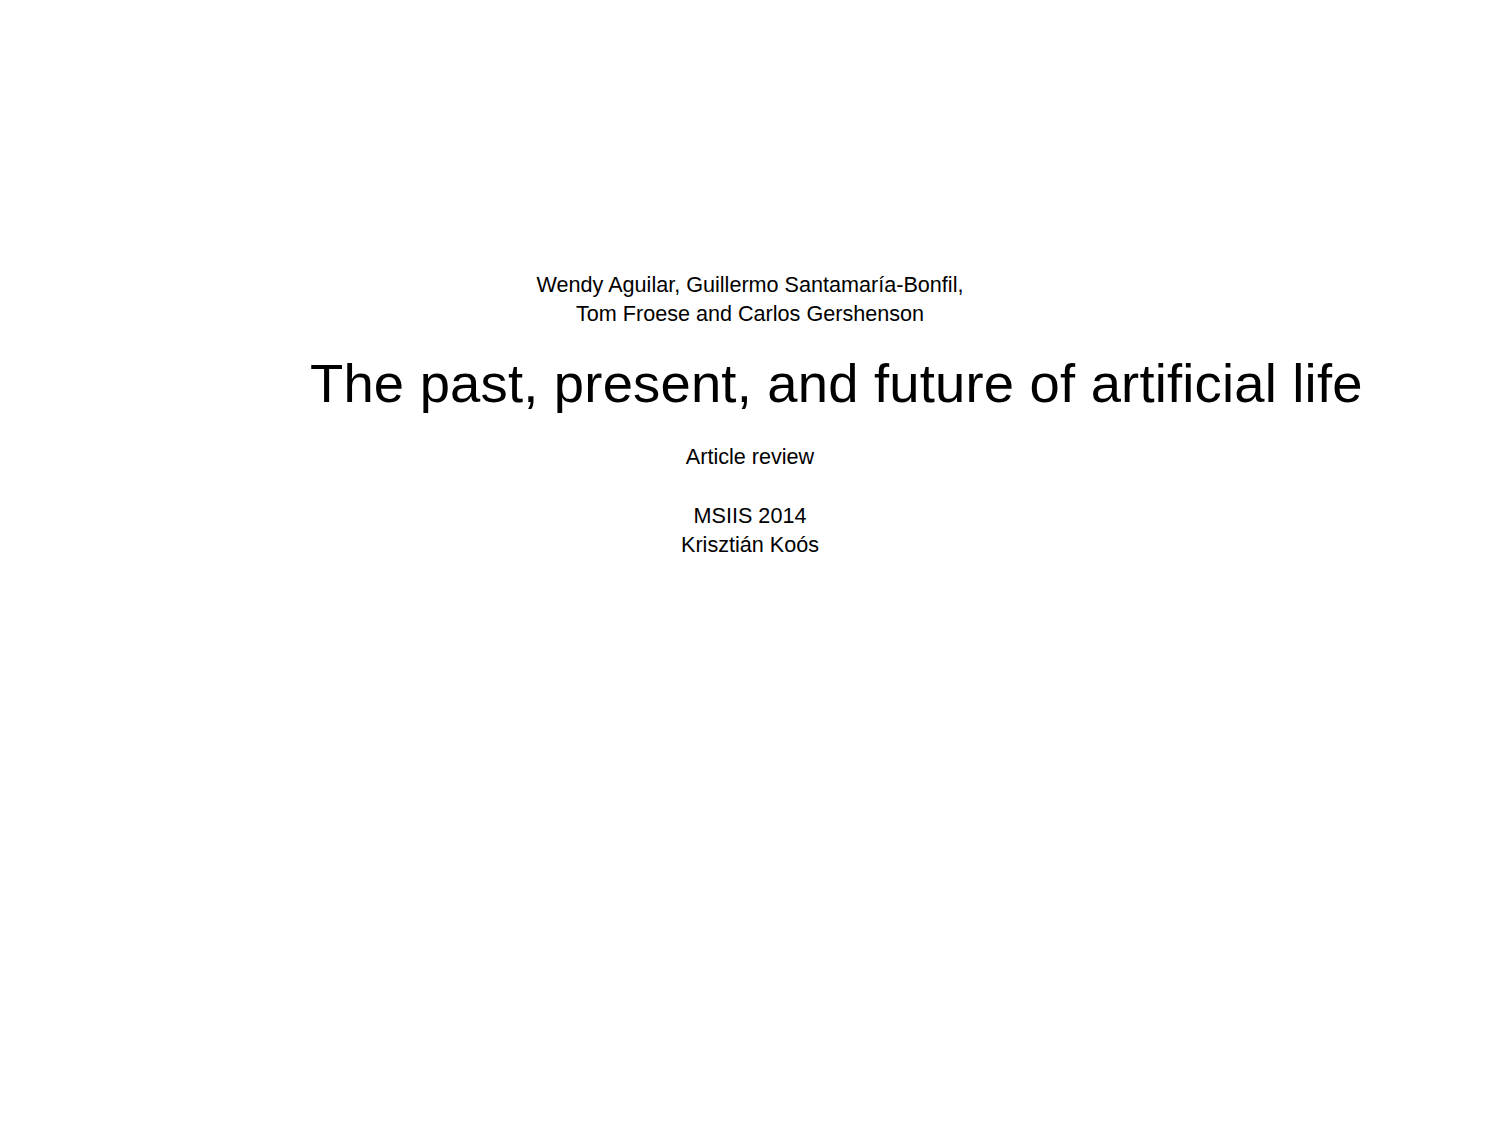Wendy Aguilar, Guillermo Santamaría-Bonfil,
Tom Froese and Carlos Gershenson
The past, present, and future of artificial life
Article review
MSIIS 2014
Krisztián Koós